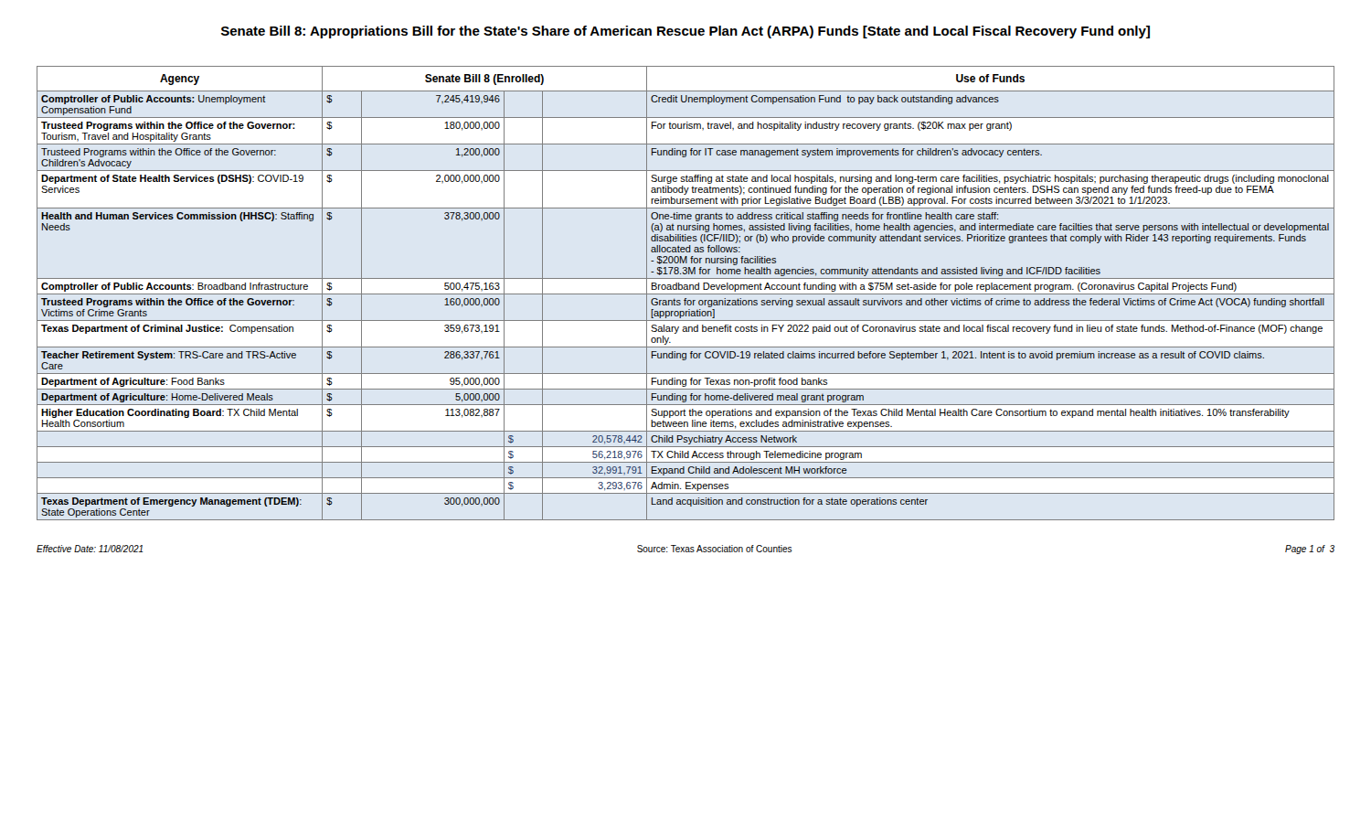Senate Bill 8: Appropriations Bill for the State's Share of American Rescue Plan Act (ARPA) Funds [State and Local Fiscal Recovery Fund only]
| Agency | Senate Bill 8 (Enrolled) | Use of Funds |
| --- | --- | --- |
| Comptroller of Public Accounts: Unemployment Compensation Fund | $ | 7,245,419,946 | | | Credit Unemployment Compensation Fund to pay back outstanding advances |
| Trusteed Programs within the Office of the Governor: Tourism, Travel and Hospitality Grants | $ | 180,000,000 | | | For tourism, travel, and hospitality industry recovery grants. ($20K max per grant) |
| Trusteed Programs within the Office of the Governor: Children's Advocacy | $ | 1,200,000 | | | Funding for IT case management system improvements for children's advocacy centers. |
| Department of State Health Services (DSHS) : COVID-19 Services | $ | 2,000,000,000 | | | Surge staffing at state and local hospitals, nursing and long-term care facilities, psychiatric hospitals; purchasing therapeutic drugs (including monoclonal antibody treatments); continued funding for the operation of regional infusion centers. DSHS can spend any fed funds freed-up due to FEMA reimbursement with prior Legislative Budget Board (LBB) approval. For costs incurred between 3/3/2021 to 1/1/2023. |
| Health and Human Services Commission (HHSC) : Staffing Needs | $ | 378,300,000 | | | One-time grants to address critical staffing needs for frontline health care staff: (a) at nursing homes, assisted living facilities, home health agencies, and intermediate care facilties that serve persons with intellectual or developmental disabilities (ICF/IID); or (b) who provide community attendant services. Prioritize grantees that comply with Rider 143 reporting requirements. Funds allocated as follows: - $200M for nursing facilities - $178.3M for home health agencies, community attendants and assisted living and ICF/IDD facilities |
| Comptroller of Public Accounts : Broadband Infrastructure | $ | 500,475,163 | | | Broadband Development Account funding with a $75M set-aside for pole replacement program. (Coronavirus Capital Projects Fund) |
| Trusteed Programs within the Office of the Governor : Victims of Crime Grants | $ | 160,000,000 | | | Grants for organizations serving sexual assault survivors and other victims of crime to address the federal Victims of Crime Act (VOCA) funding shortfall [appropriation] |
| Texas Department of Criminal Justice: Compensation | $ | 359,673,191 | | | Salary and benefit costs in FY 2022 paid out of Coronavirus state and local fiscal recovery fund in lieu of state funds. Method-of-Finance (MOF) change only. |
| Teacher Retirement System : TRS-Care and TRS-Active Care | $ | 286,337,761 | | | Funding for COVID-19 related claims incurred before September 1, 2021. Intent is to avoid premium increase as a result of COVID claims. |
| Department of Agriculture : Food Banks | $ | 95,000,000 | | | Funding for Texas non-profit food banks |
| Department of Agriculture : Home-Delivered Meals | $ | 5,000,000 | | | Funding for home-delivered meal grant program |
| Higher Education Coordinating Board : TX Child Mental Health Consortium | $ | 113,082,887 | | | Support the operations and expansion of the Texas Child Mental Health Care Consortium to expand mental health initiatives. 10% transferability between line items, excludes administrative expenses. |
| | | | $ | 20,578,442 | Child Psychiatry Access Network |
| | | | $ | 56,218,976 | TX Child Access through Telemedicine program |
| | | | $ | 32,991,791 | Expand Child and Adolescent MH workforce |
| | | | $ | 3,293,676 | Admin. Expenses |
| Texas Department of Emergency Management (TDEM) : State Operations Center | $ | 300,000,000 | | | Land acquisition and construction for a state operations center |
Effective Date: 11/08/2021
Source: Texas Association of Counties
Page 1 of 3